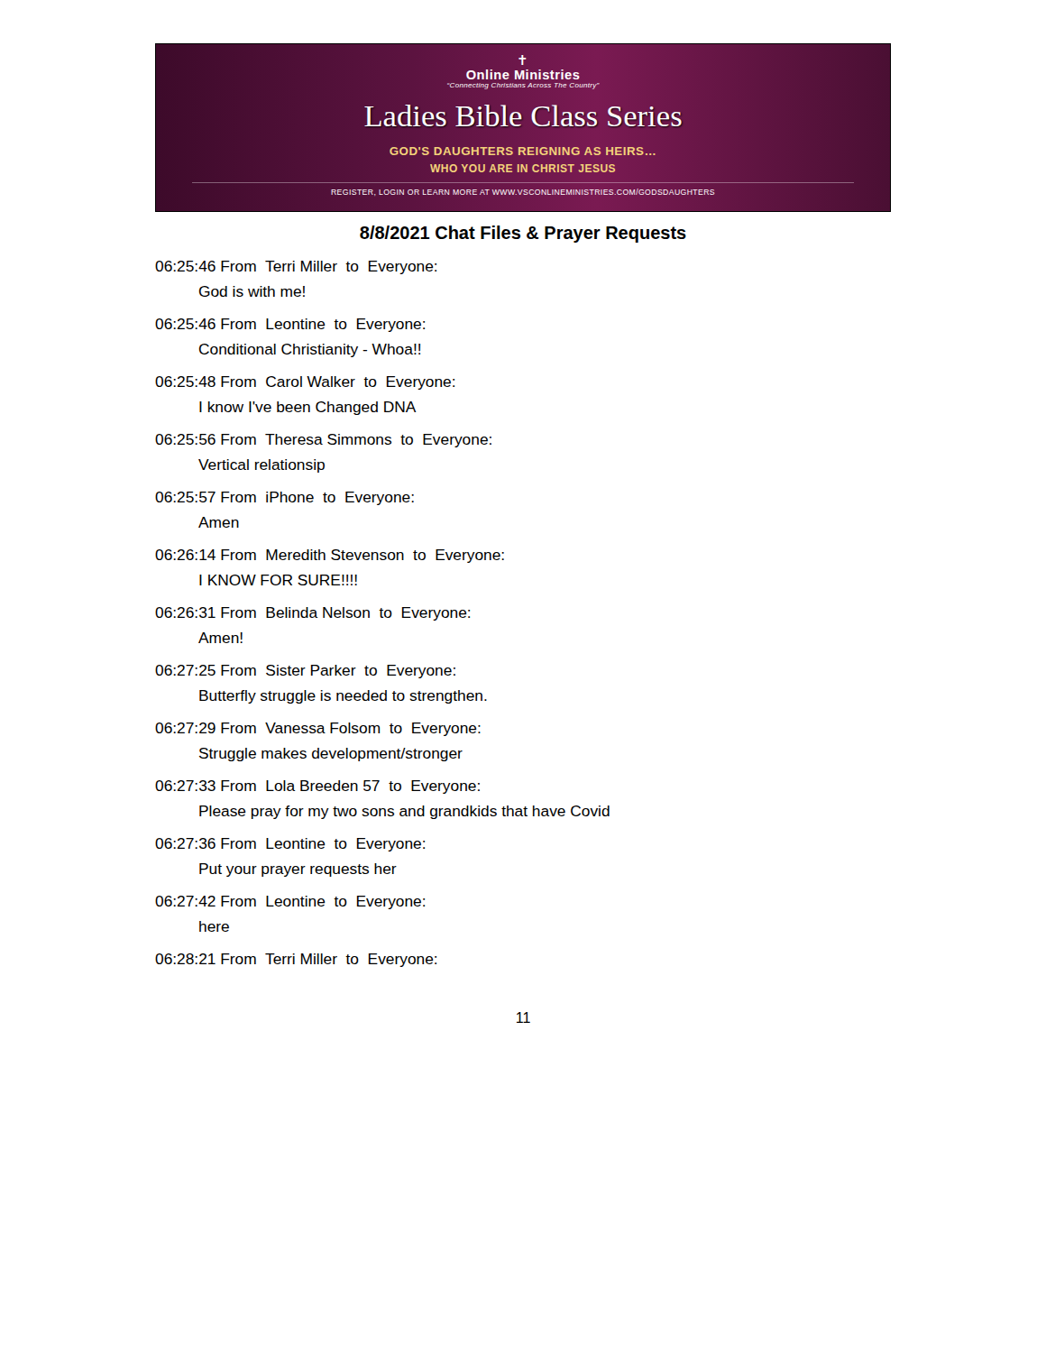✝Online Ministries“Connecting Christians Across The Country”
Ladies Bible Class Series
GOD'S DAUGHTERS REIGNING AS HEIRS…
WHO YOU ARE IN CHRIST JESUS
REGISTER, LOGIN OR LEARN MORE AT WWW.VSCONLINEMINISTRIES.COM/GODSDAUGHTERS
8/8/2021 Chat Files & Prayer Requests
06:25:46 From Terri Miller to Everyone:
God is with me!
06:25:46 From Leontine to Everyone:
Conditional Christianity - Whoa!!
06:25:48 From Carol Walker to Everyone:
I know I've been Changed DNA
06:25:56 From Theresa Simmons to Everyone:
Vertical relationsip
06:25:57 From iPhone to Everyone:
Amen
06:26:14 From Meredith Stevenson to Everyone:
I KNOW FOR SURE!!!!
06:26:31 From Belinda Nelson to Everyone:
Amen!
06:27:25 From Sister Parker to Everyone:
Butterfly struggle is needed to strengthen.
06:27:29 From Vanessa Folsom to Everyone:
Struggle makes development/stronger
06:27:33 From Lola Breeden 57 to Everyone:
Please pray for my two sons and grandkids that have Covid
06:27:36 From Leontine to Everyone:
Put your prayer requests her
06:27:42 From Leontine to Everyone:
here
06:28:21 From Terri Miller to Everyone:
11